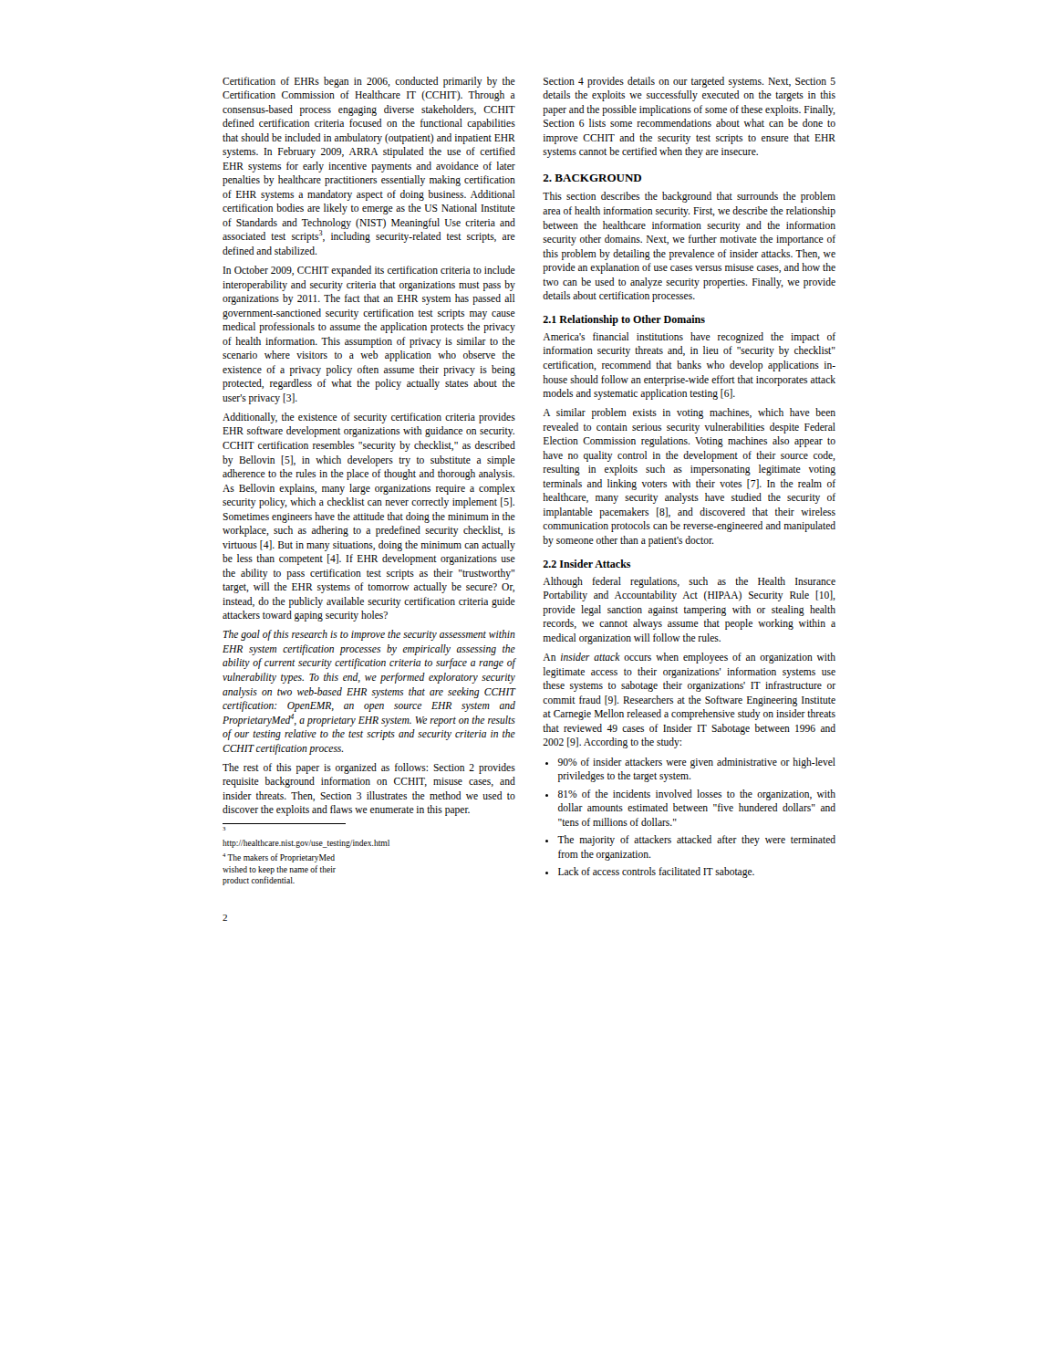Certification of EHRs began in 2006, conducted primarily by the Certification Commission of Healthcare IT (CCHIT). Through a consensus-based process engaging diverse stakeholders, CCHIT defined certification criteria focused on the functional capabilities that should be included in ambulatory (outpatient) and inpatient EHR systems. In February 2009, ARRA stipulated the use of certified EHR systems for early incentive payments and avoidance of later penalties by healthcare practitioners essentially making certification of EHR systems a mandatory aspect of doing business. Additional certification bodies are likely to emerge as the US National Institute of Standards and Technology (NIST) Meaningful Use criteria and associated test scripts3, including security-related test scripts, are defined and stabilized.
In October 2009, CCHIT expanded its certification criteria to include interoperability and security criteria that organizations must pass by organizations by 2011. The fact that an EHR system has passed all government-sanctioned security certification test scripts may cause medical professionals to assume the application protects the privacy of health information. This assumption of privacy is similar to the scenario where visitors to a web application who observe the existence of a privacy policy often assume their privacy is being protected, regardless of what the policy actually states about the user's privacy [3].
Additionally, the existence of security certification criteria provides EHR software development organizations with guidance on security. CCHIT certification resembles "security by checklist," as described by Bellovin [5], in which developers try to substitute a simple adherence to the rules in the place of thought and thorough analysis. As Bellovin explains, many large organizations require a complex security policy, which a checklist can never correctly implement [5]. Sometimes engineers have the attitude that doing the minimum in the workplace, such as adhering to a predefined security checklist, is virtuous [4]. But in many situations, doing the minimum can actually be less than competent [4]. If EHR development organizations use the ability to pass certification test scripts as their "trustworthy" target, will the EHR systems of tomorrow actually be secure? Or, instead, do the publicly available security certification criteria guide attackers toward gaping security holes?
The goal of this research is to improve the security assessment within EHR system certification processes by empirically assessing the ability of current security certification criteria to surface a range of vulnerability types. To this end, we performed exploratory security analysis on two web-based EHR systems that are seeking CCHIT certification: OpenEMR, an open source EHR system and ProprietaryMed4, a proprietary EHR system. We report on the results of our testing relative to the test scripts and security criteria in the CCHIT certification process.
The rest of this paper is organized as follows: Section 2 provides requisite background information on CCHIT, misuse cases, and insider threats. Then, Section 3 illustrates the method we used to discover the exploits and flaws we enumerate in this paper.
3 http://healthcare.nist.gov/use_testing/index.html
4 The makers of ProprietaryMed wished to keep the name of their product confidential.
Section 4 provides details on our targeted systems. Next, Section 5 details the exploits we successfully executed on the targets in this paper and the possible implications of some of these exploits. Finally, Section 6 lists some recommendations about what can be done to improve CCHIT and the security test scripts to ensure that EHR systems cannot be certified when they are insecure.
2. BACKGROUND
This section describes the background that surrounds the problem area of health information security. First, we describe the relationship between the healthcare information security and the information security other domains. Next, we further motivate the importance of this problem by detailing the prevalence of insider attacks. Then, we provide an explanation of use cases versus misuse cases, and how the two can be used to analyze security properties. Finally, we provide details about certification processes.
2.1 Relationship to Other Domains
America's financial institutions have recognized the impact of information security threats and, in lieu of "security by checklist" certification, recommend that banks who develop applications in-house should follow an enterprise-wide effort that incorporates attack models and systematic application testing [6].
A similar problem exists in voting machines, which have been revealed to contain serious security vulnerabilities despite Federal Election Commission regulations. Voting machines also appear to have no quality control in the development of their source code, resulting in exploits such as impersonating legitimate voting terminals and linking voters with their votes [7]. In the realm of healthcare, many security analysts have studied the security of implantable pacemakers [8], and discovered that their wireless communication protocols can be reverse-engineered and manipulated by someone other than a patient's doctor.
2.2 Insider Attacks
Although federal regulations, such as the Health Insurance Portability and Accountability Act (HIPAA) Security Rule [10], provide legal sanction against tampering with or stealing health records, we cannot always assume that people working within a medical organization will follow the rules.
An insider attack occurs when employees of an organization with legitimate access to their organizations' information systems use these systems to sabotage their organizations' IT infrastructure or commit fraud [9]. Researchers at the Software Engineering Institute at Carnegie Mellon released a comprehensive study on insider threats that reviewed 49 cases of Insider IT Sabotage between 1996 and 2002 [9]. According to the study:
90% of insider attackers were given administrative or high-level priviledges to the target system.
81% of the incidents involved losses to the organization, with dollar amounts estimated between "five hundered dollars" and "tens of millions of dollars."
The majority of attackers attacked after they were terminated from the organization.
Lack of access controls facilitated IT sabotage.
2